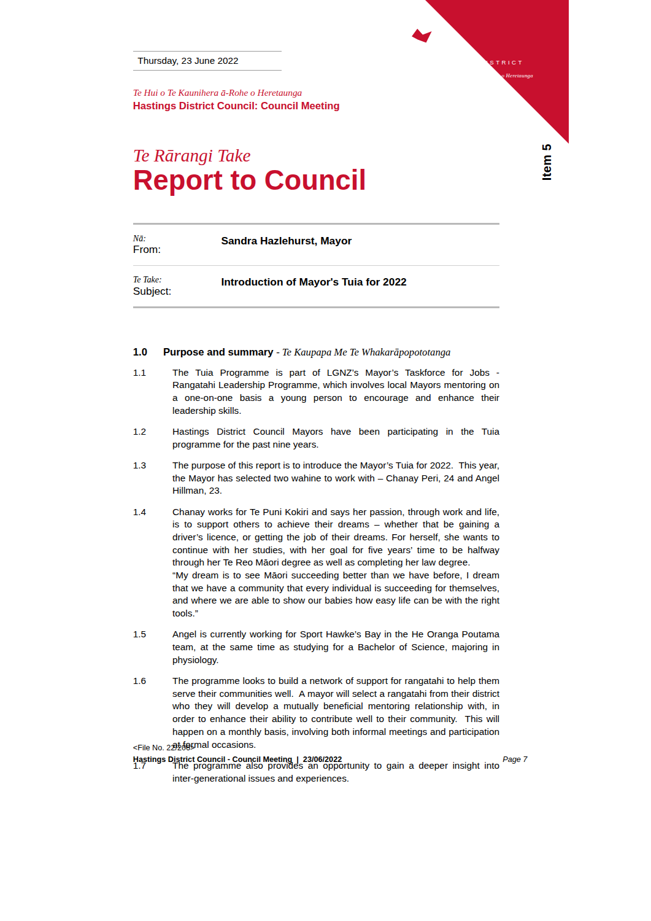Hastings DISTRICT COUNCIL Te Kaunihera ā-Rohe o Heretaunga
Item 5
Thursday, 23 June 2022
Te Hui o Te Kaunihera ā-Rohe o Heretaunga
Hastings District Council: Council Meeting
Te Rārangi Take
Report to Council
| Nā: From: | Sandra Hazlehurst, Mayor |
| Te Take: Subject: | Introduction of Mayor's Tuia for 2022 |
1.0 Purpose and summary - Te Kaupapa Me Te Whakarāpopototanga
1.1 The Tuia Programme is part of LGNZ’s Mayor’s Taskforce for Jobs - Rangatahi Leadership Programme, which involves local Mayors mentoring on a one-on-one basis a young person to encourage and enhance their leadership skills.
1.2 Hastings District Council Mayors have been participating in the Tuia programme for the past nine years.
1.3 The purpose of this report is to introduce the Mayor’s Tuia for 2022. This year, the Mayor has selected two wahine to work with – Chanay Peri, 24 and Angel Hillman, 23.
1.4 Chanay works for Te Puni Kokiri and says her passion, through work and life, is to support others to achieve their dreams – whether that be gaining a driver’s licence, or getting the job of their dreams. For herself, she wants to continue with her studies, with her goal for five years’ time to be halfway through her Te Reo Māori degree as well as completing her law degree. “My dream is to see Māori succeeding better than we have before, I dream that we have a community that every individual is succeeding for themselves, and where we are able to show our babies how easy life can be with the right tools.”
1.5 Angel is currently working for Sport Hawke’s Bay in the He Oranga Poutama team, at the same time as studying for a Bachelor of Science, majoring in physiology.
1.6 The programme looks to build a network of support for rangatahi to help them serve their communities well. A mayor will select a rangatahi from their district who they will develop a mutually beneficial mentoring relationship with, in order to enhance their ability to contribute well to their community. This will happen on a monthly basis, involving both informal meetings and participation at formal occasions.
1.7 The programme also provides an opportunity to gain a deeper insight into inter-generational issues and experiences.
<File No. 22/206>
Hastings District Council - Council Meeting | 23/06/2022 Page 7